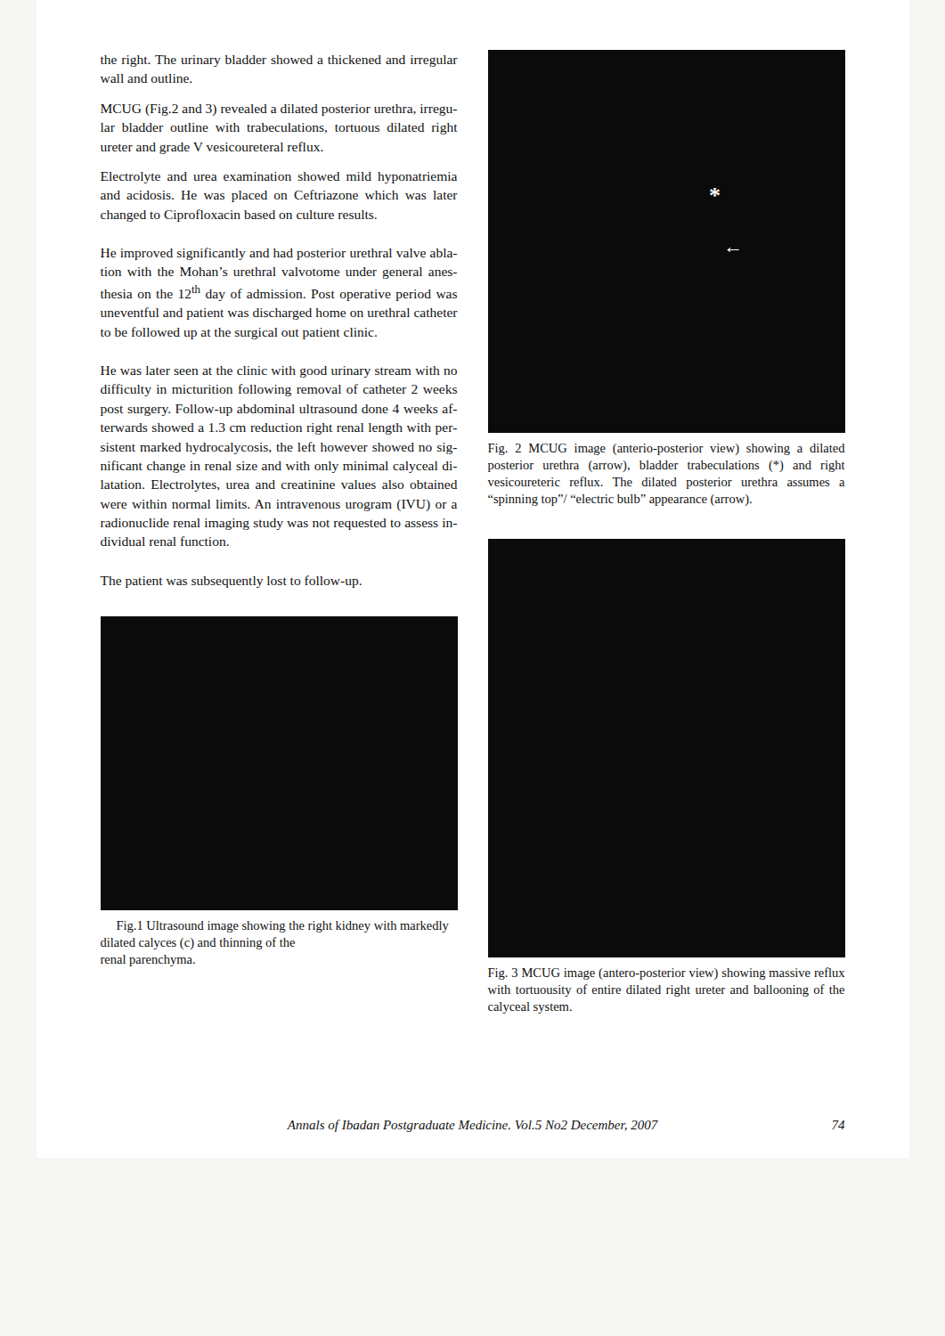the right. The urinary bladder showed a thickened and irregular wall and outline.
MCUG (Fig.2 and 3) revealed a dilated posterior urethra, irregular bladder outline with trabeculations, tortuous dilated right ureter and grade V vesicoureteral reflux.
Electrolyte and urea examination showed mild hyponatriemia and acidosis. He was placed on Ceftriazone which was later changed to Ciprofloxacin based on culture results.
He improved significantly and had posterior urethral valve ablation with the Mohan’s urethral valvotome under general anesthesia on the 12th day of admission. Post operative period was uneventful and patient was discharged home on urethral catheter to be followed up at the surgical out patient clinic.
He was later seen at the clinic with good urinary stream with no difficulty in micturition following removal of catheter 2 weeks post surgery. Follow-up abdominal ultrasound done 4 weeks afterwards showed a 1.3 cm reduction right renal length with persistent marked hydrocalycosis, the left however showed no significant change in renal size and with only minimal calyceal dilatation. Electrolytes, urea and creatinine values also obtained were within normal limits. An intravenous urogram (IVU) or a radionuclide renal imaging study was not requested to assess individual renal function.
The patient was subsequently lost to follow-up.
Fig.1 Ultrasound image showing the right kidney with markedly dilated calyces (c) and thinning of the
renal parenchyma.
* ←
Fig. 2 MCUG image (anterio-posterior view) showing a dilated posterior urethra (arrow), bladder trabeculations (*) and right vesicoureteric reflux. The dilated posterior urethra assumes a “spinning top”/ “electric bulb” appearance (arrow).
Fig. 3 MCUG image (antero-posterior view) showing massive reflux with tortuousity of entire dilated right ureter and ballooning of the calyceal system.
Annals of Ibadan Postgraduate Medicine. Vol.5 No2 December, 2007 74